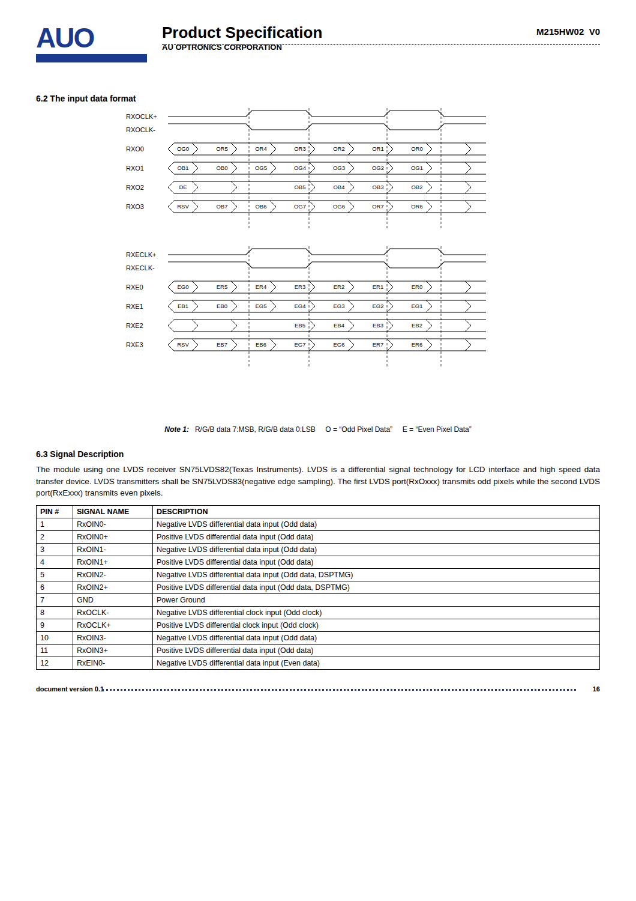AUO
Product Specification
AU OPTRONICS CORPORATION
M215HW02 V0
6.2 The input data format
RXOCLK+ RXOCLK- RXO0 OG0 OR5 OR4 OR3 OR2 OR1 OR0 RXO1 OB1 OB0 OG5 OG4 OG3 OG2 OG1 RXO2 DE OB5 OB4 OB3 OB2 RXO3 RSV OB7 OB6 OG7 OG6 OR7 OR6 RXECLK+ RXECLK- RXE0 EG0 ER5 ER4 ER3 ER2 ER1 ER0 RXE1 EB1 EB0 EG5 EG4 EG3 EG2 EG1 RXE2 EB5 EB4 EB3 EB2 RXE3 RSV EB7 EB6 EG7 EG6 ER7 ER6
Note 1: R/G/B data 7:MSB, R/G/B data 0:LSB O = “Odd Pixel Data” E = “Even Pixel Data”
6.3 Signal Description
The module using one LVDS receiver SN75LVDS82(Texas Instruments). LVDS is a differential signal technology for LCD interface and high speed data transfer device. LVDS transmitters shall be SN75LVDS83(negative edge sampling). The first LVDS port(RxOxxx) transmits odd pixels while the second LVDS port(RxExxx) transmits even pixels.
| PIN # | SIGNAL NAME | DESCRIPTION |
| --- | --- | --- |
| 1 | RxOIN0- | Negative LVDS differential data input (Odd data) |
| 2 | RxOIN0+ | Positive LVDS differential data input (Odd data) |
| 3 | RxOIN1- | Negative LVDS differential data input (Odd data) |
| 4 | RxOIN1+ | Positive LVDS differential data input (Odd data) |
| 5 | RxOIN2- | Negative LVDS differential data input (Odd data, DSPTMG) |
| 6 | RxOIN2+ | Positive LVDS differential data input (Odd data, DSPTMG) |
| 7 | GND | Power Ground |
| 8 | RxOCLK- | Negative LVDS differential clock input (Odd clock) |
| 9 | RxOCLK+ | Positive LVDS differential clock input (Odd clock) |
| 10 | RxOIN3- | Negative LVDS differential data input (Odd data) |
| 11 | RxOIN3+ | Positive LVDS differential data input (Odd data) |
| 12 | RxEIN0- | Negative LVDS differential data input (Even data) |
document version 0.1 16